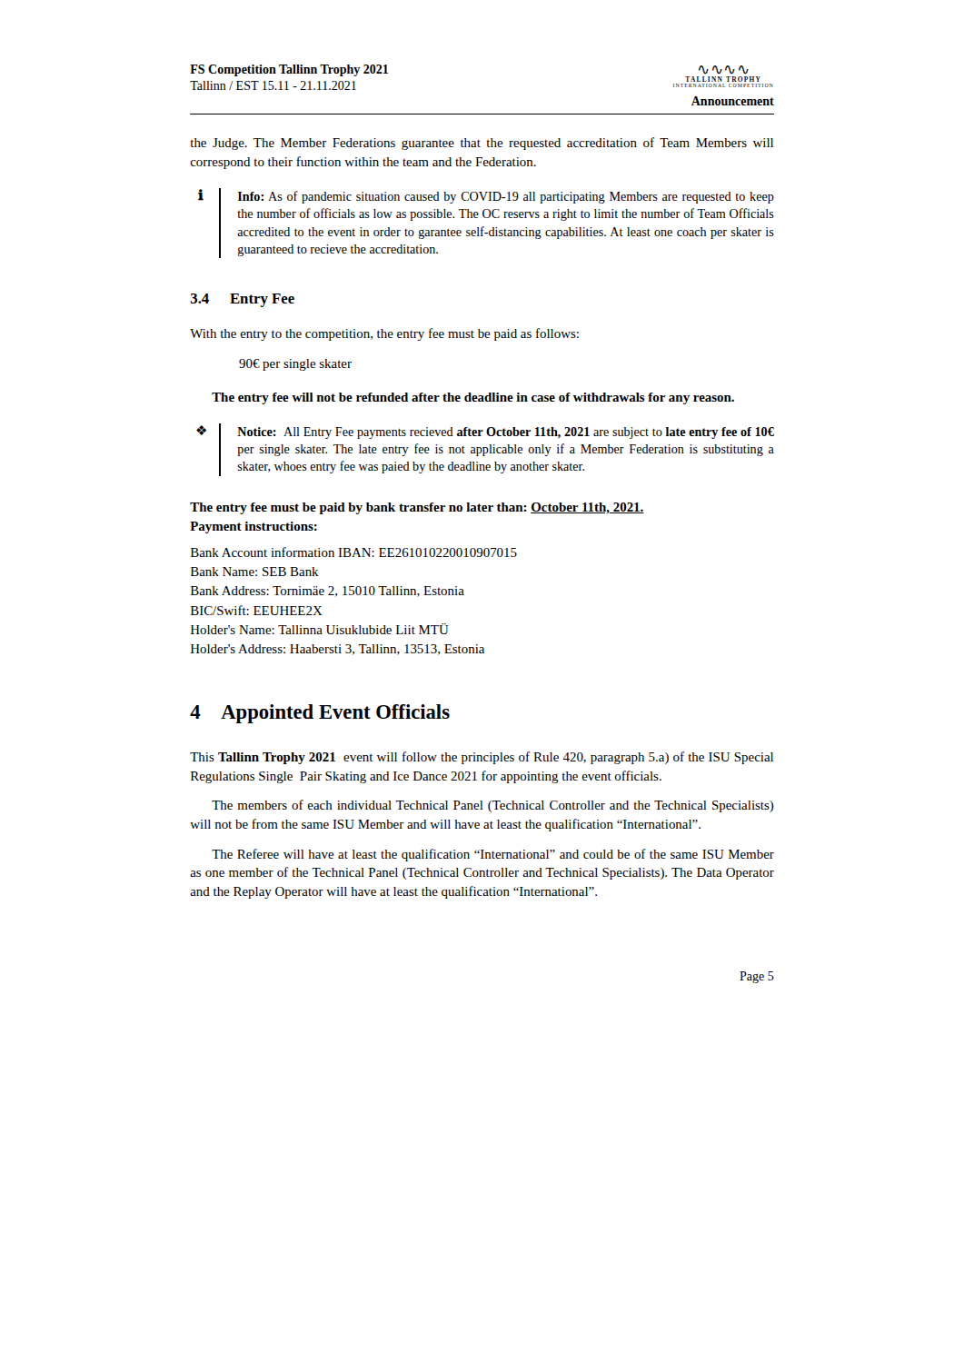FS Competition Tallinn Trophy 2021
Tallinn / EST 15.11 - 21.11.2021
∿∿∿∿ TALLINN TROPHY INTERNATIONAL COMPETITION
Announcement
the Judge. The Member Federations guarantee that the requested accreditation of Team Members will correspond to their function within the team and the Federation.
Info: As of pandemic situation caused by COVID-19 all participating Members are requested to keep the number of officials as low as possible. The OC reservs a right to limit the number of Team Officials accredited to the event in order to garantee self-distancing capabilities. At least one coach per skater is guaranteed to recieve the accreditation.
3.4 Entry Fee
With the entry to the competition, the entry fee must be paid as follows:
90€ per single skater
The entry fee will not be refunded after the deadline in case of withdrawals for any reason.
Notice: All Entry Fee payments recieved after October 11th, 2021 are subject to late entry fee of 10€ per single skater. The late entry fee is not applicable only if a Member Federation is substituting a skater, whoes entry fee was paied by the deadline by another skater.
The entry fee must be paid by bank transfer no later than: October 11th, 2021.
Payment instructions:
Bank Account information IBAN: EE261010220010907015
Bank Name: SEB Bank
Bank Address: Tornimäe 2, 15010 Tallinn, Estonia
BIC/Swift: EEUHEE2X
Holder's Name: Tallinna Uisuklubide Liit MTÜ
Holder's Address: Haabersti 3, Tallinn, 13513, Estonia
4 Appointed Event Officials
This Tallinn Trophy 2021 event will follow the principles of Rule 420, paragraph 5.a) of the ISU Special Regulations Single Pair Skating and Ice Dance 2021 for appointing the event officials.
The members of each individual Technical Panel (Technical Controller and the Technical Specialists) will not be from the same ISU Member and will have at least the qualification “International”.
The Referee will have at least the qualification “International” and could be of the same ISU Member as one member of the Technical Panel (Technical Controller and Technical Specialists). The Data Operator and the Replay Operator will have at least the qualification “International”.
Page 5